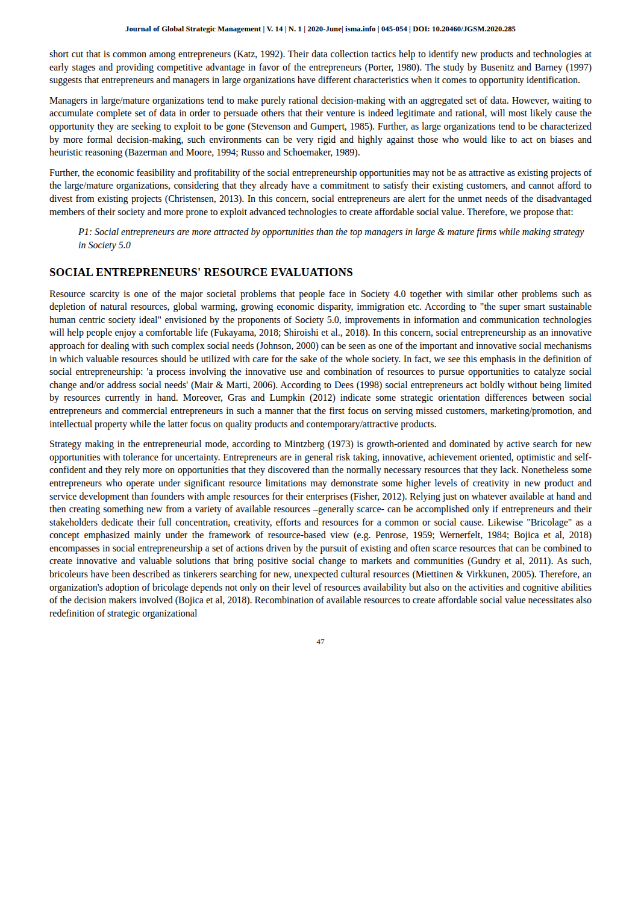Journal of Global Strategic Management | V. 14 | N. 1 | 2020-June| isma.info | 045-054 | DOI: 10.20460/JGSM.2020.285
short cut that is common among entrepreneurs (Katz, 1992). Their data collection tactics help to identify new products and technologies at early stages and providing competitive advantage in favor of the entrepreneurs (Porter, 1980). The study by Busenitz and Barney (1997) suggests that entrepreneurs and managers in large organizations have different characteristics when it comes to opportunity identification.
Managers in large/mature organizations tend to make purely rational decision-making with an aggregated set of data. However, waiting to accumulate complete set of data in order to persuade others that their venture is indeed legitimate and rational, will most likely cause the opportunity they are seeking to exploit to be gone (Stevenson and Gumpert, 1985). Further, as large organizations tend to be characterized by more formal decision-making, such environments can be very rigid and highly against those who would like to act on biases and heuristic reasoning (Bazerman and Moore, 1994; Russo and Schoemaker, 1989).
Further, the economic feasibility and profitability of the social entrepreneurship opportunities may not be as attractive as existing projects of the large/mature organizations, considering that they already have a commitment to satisfy their existing customers, and cannot afford to divest from existing projects (Christensen, 2013). In this concern, social entrepreneurs are alert for the unmet needs of the disadvantaged members of their society and more prone to exploit advanced technologies to create affordable social value. Therefore, we propose that:
P1: Social entrepreneurs are more attracted by opportunities than the top managers in large & mature firms while making strategy in Society 5.0
Social Entrepreneurs' Resource Evaluations
Resource scarcity is one of the major societal problems that people face in Society 4.0 together with similar other problems such as depletion of natural resources, global warming, growing economic disparity, immigration etc. According to "the super smart sustainable human centric society ideal" envisioned by the proponents of Society 5.0, improvements in information and communication technologies will help people enjoy a comfortable life (Fukayama, 2018; Shiroishi et al., 2018). In this concern, social entrepreneurship as an innovative approach for dealing with such complex social needs (Johnson, 2000) can be seen as one of the important and innovative social mechanisms in which valuable resources should be utilized with care for the sake of the whole society. In fact, we see this emphasis in the definition of social entrepreneurship: 'a process involving the innovative use and combination of resources to pursue opportunities to catalyze social change and/or address social needs' (Mair & Marti, 2006). According to Dees (1998) social entrepreneurs act boldly without being limited by resources currently in hand. Moreover, Gras and Lumpkin (2012) indicate some strategic orientation differences between social entrepreneurs and commercial entrepreneurs in such a manner that the first focus on serving missed customers, marketing/promotion, and intellectual property while the latter focus on quality products and contemporary/attractive products.
Strategy making in the entrepreneurial mode, according to Mintzberg (1973) is growth-oriented and dominated by active search for new opportunities with tolerance for uncertainty. Entrepreneurs are in general risk taking, innovative, achievement oriented, optimistic and self-confident and they rely more on opportunities that they discovered than the normally necessary resources that they lack. Nonetheless some entrepreneurs who operate under significant resource limitations may demonstrate some higher levels of creativity in new product and service development than founders with ample resources for their enterprises (Fisher, 2012). Relying just on whatever available at hand and then creating something new from a variety of available resources –generally scarce- can be accomplished only if entrepreneurs and their stakeholders dedicate their full concentration, creativity, efforts and resources for a common or social cause. Likewise "Bricolage" as a concept emphasized mainly under the framework of resource-based view (e.g. Penrose, 1959; Wernerfelt, 1984; Bojica et al, 2018) encompasses in social entrepreneurship a set of actions driven by the pursuit of existing and often scarce resources that can be combined to create innovative and valuable solutions that bring positive social change to markets and communities (Gundry et al, 2011). As such, bricoleurs have been described as tinkerers searching for new, unexpected cultural resources (Miettinen & Virkkunen, 2005). Therefore, an organization's adoption of bricolage depends not only on their level of resources availability but also on the activities and cognitive abilities of the decision makers involved (Bojica et al, 2018). Recombination of available resources to create affordable social value necessitates also redefinition of strategic organizational
47